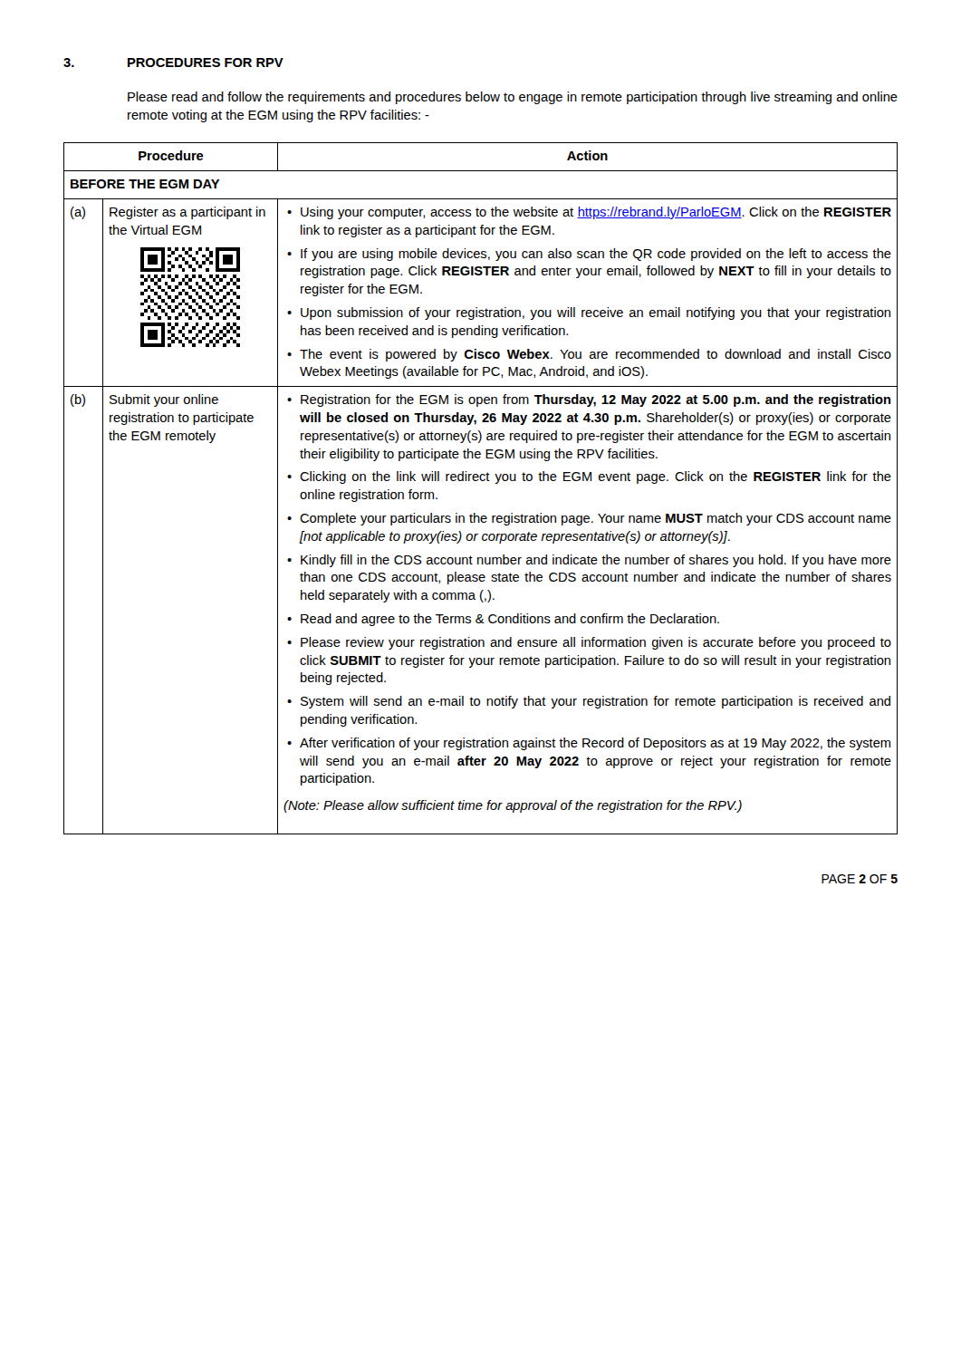3. PROCEDURES FOR RPV
Please read and follow the requirements and procedures below to engage in remote participation through live streaming and online remote voting at the EGM using the RPV facilities: -
| Procedure | Action |
| --- | --- |
| BEFORE THE EGM DAY |
| (a) | Register as a participant in the Virtual EGM | Using your computer, access to the website at https://rebrand.ly/ParloEGM . Click on the REGISTER link to register as a participant for the EGM. If you are using mobile devices, you can also scan the QR code provided on the left to access the registration page. Click REGISTER and enter your email, followed by NEXT to fill in your details to register for the EGM. Upon submission of your registration, you will receive an email notifying you that your registration has been received and is pending verification. The event is powered by Cisco Webex . You are recommended to download and install Cisco Webex Meetings (available for PC, Mac, Android, and iOS). |
| (b) | Submit your online registration to participate the EGM remotely | Registration for the EGM is open from Thursday, 12 May 2022 at 5.00 p.m. and the registration will be closed on Thursday, 26 May 2022 at 4.30 p.m. Shareholder(s) or proxy(ies) or corporate representative(s) or attorney(s) are required to pre-register their attendance for the EGM to ascertain their eligibility to participate the EGM using the RPV facilities. Clicking on the link will redirect you to the EGM event page. Click on the REGISTER link for the online registration form. Complete your particulars in the registration page. Your name MUST match your CDS account name [not applicable to proxy(ies) or corporate representative(s) or attorney(s)] . Kindly fill in the CDS account number and indicate the number of shares you hold. If you have more than one CDS account, please state the CDS account number and indicate the number of shares held separately with a comma (,). Read and agree to the Terms & Conditions and confirm the Declaration. Please review your registration and ensure all information given is accurate before you proceed to click SUBMIT to register for your remote participation. Failure to do so will result in your registration being rejected. System will send an e-mail to notify that your registration for remote participation is received and pending verification. After verification of your registration against the Record of Depositors as at 19 May 2022, the system will send you an e-mail after 20 May 2022 to approve or reject your registration for remote participation. (Note: Please allow sufficient time for approval of the registration for the RPV.) |
PAGE 2 OF 5